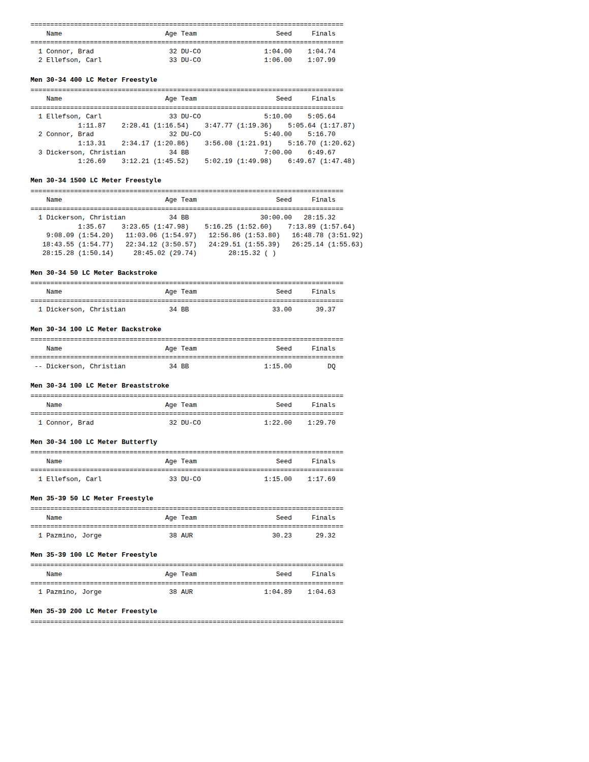===============================================================================
    Name                          Age Team                    Seed     Finals
===============================================================================
  1 Connor, Brad                   32 DU-CO                1:04.00    1:04.74
  2 Ellefson, Carl                 33 DU-CO                1:06.00    1:07.99
Men 30-34 400 LC Meter Freestyle
===============================================================================
    Name                          Age Team                    Seed     Finals
===============================================================================
  1 Ellefson, Carl                 33 DU-CO                5:10.00    5:05.64
            1:11.87    2:28.41 (1:16.54)    3:47.77 (1:19.36)    5:05.64 (1:17.87)
  2 Connor, Brad                   32 DU-CO                5:40.00    5:16.70
            1:13.31    2:34.17 (1:20.86)    3:56.08 (1:21.91)    5:16.70 (1:20.62)
  3 Dickerson, Christian           34 BB                   7:00.00    6:49.67
            1:26.69    3:12.21 (1:45.52)    5:02.19 (1:49.98)    6:49.67 (1:47.48)
Men 30-34 1500 LC Meter Freestyle
===============================================================================
    Name                          Age Team                    Seed     Finals
===============================================================================
  1 Dickerson, Christian           34 BB                  30:00.00   28:15.32
            1:35.67    3:23.65 (1:47.98)    5:16.25 (1:52.60)    7:13.89 (1:57.64)
    9:08.09 (1:54.20)   11:03.06 (1:54.97)   12:56.86 (1:53.80)   16:48.78 (3:51.92)
   18:43.55 (1:54.77)   22:34.12 (3:50.57)   24:29.51 (1:55.39)   26:25.14 (1:55.63)
   28:15.28 (1:50.14)     28:45.02 (29.74)        28:15.32 ( )
Men 30-34 50 LC Meter Backstroke
===============================================================================
    Name                          Age Team                    Seed     Finals
===============================================================================
  1 Dickerson, Christian           34 BB                     33.00      39.37
Men 30-34 100 LC Meter Backstroke
===============================================================================
    Name                          Age Team                    Seed     Finals
===============================================================================
 -- Dickerson, Christian           34 BB                   1:15.00         DQ
Men 30-34 100 LC Meter Breaststroke
===============================================================================
    Name                          Age Team                    Seed     Finals
===============================================================================
  1 Connor, Brad                   32 DU-CO                1:22.00    1:29.70
Men 30-34 100 LC Meter Butterfly
===============================================================================
    Name                          Age Team                    Seed     Finals
===============================================================================
  1 Ellefson, Carl                 33 DU-CO                1:15.00    1:17.69
Men 35-39 50 LC Meter Freestyle
===============================================================================
    Name                          Age Team                    Seed     Finals
===============================================================================
  1 Pazmino, Jorge                 38 AUR                    30.23      29.32
Men 35-39 100 LC Meter Freestyle
===============================================================================
    Name                          Age Team                    Seed     Finals
===============================================================================
  1 Pazmino, Jorge                 38 AUR                  1:04.89    1:04.63
Men 35-39 200 LC Meter Freestyle
===============================================================================